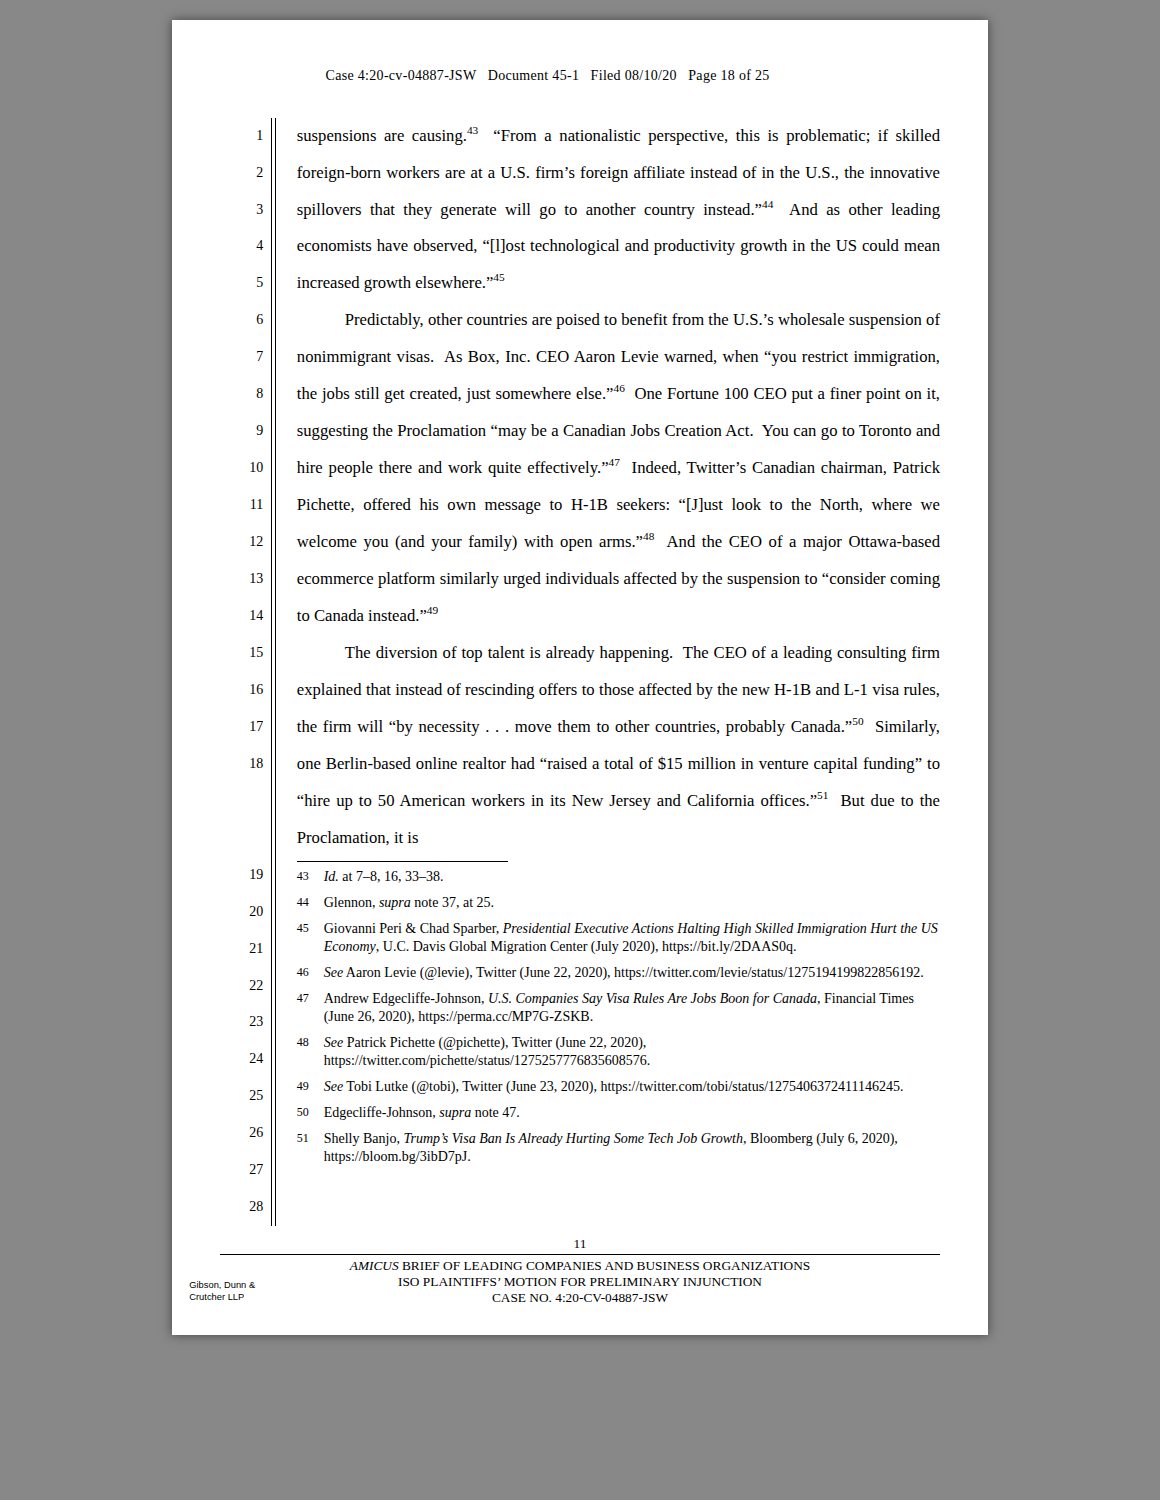Case 4:20-cv-04887-JSW Document 45-1 Filed 08/10/20 Page 18 of 25
1
2
3
4
5
6
7
8
9
10
11
12
13
14
15
16
17
18
suspensions are causing.43 “From a nationalistic perspective, this is problematic; if skilled foreign-born workers are at a U.S. firm’s foreign affiliate instead of in the U.S., the innovative spillovers that they generate will go to another country instead.”44 And as other leading economists have observed, “[l]ost technological and productivity growth in the US could mean increased growth elsewhere.”45
Predictably, other countries are poised to benefit from the U.S.’s wholesale suspension of nonimmigrant visas. As Box, Inc. CEO Aaron Levie warned, when “you restrict immigration, the jobs still get created, just somewhere else.”46 One Fortune 100 CEO put a finer point on it, suggesting the Proclamation “may be a Canadian Jobs Creation Act. You can go to Toronto and hire people there and work quite effectively.”47 Indeed, Twitter’s Canadian chairman, Patrick Pichette, offered his own message to H-1B seekers: “[J]ust look to the North, where we welcome you (and your family) with open arms.”48 And the CEO of a major Ottawa-based ecommerce platform similarly urged individuals affected by the suspension to “consider coming to Canada instead.”49
The diversion of top talent is already happening. The CEO of a leading consulting firm explained that instead of rescinding offers to those affected by the new H-1B and L-1 visa rules, the firm will “by necessity . . . move them to other countries, probably Canada.”50 Similarly, one Berlin-based online realtor had “raised a total of $15 million in venture capital funding” to “hire up to 50 American workers in its New Jersey and California offices.”51 But due to the Proclamation, it is
19
20
21
22
23
24
25
26
27
28
43
Id. at 7–8, 16, 33–38.
44
Glennon, supra note 37, at 25.
45
Giovanni Peri & Chad Sparber, Presidential Executive Actions Halting High Skilled Immigration Hurt the US Economy, U.C. Davis Global Migration Center (July 2020), https://bit.ly/2DAAS0q.
46
See Aaron Levie (@levie), Twitter (June 22, 2020), https://twitter.com/levie/status/1275194199822856192.
47
Andrew Edgecliffe-Johnson, U.S. Companies Say Visa Rules Are Jobs Boon for Canada, Financial Times (June 26, 2020), https://perma.cc/MP7G-ZSKB.
48
See Patrick Pichette (@pichette), Twitter (June 22, 2020), https://twitter.com/pichette/status/1275257776835608576.
49
See Tobi Lutke (@tobi), Twitter (June 23, 2020), https://twitter.com/tobi/status/1275406372411146245.
50
Edgecliffe-Johnson, supra note 47.
51
Shelly Banjo, Trump’s Visa Ban Is Already Hurting Some Tech Job Growth, Bloomberg (July 6, 2020), https://bloom.bg/3ibD7pJ.
11
AMICUS BRIEF OF LEADING COMPANIES AND BUSINESS ORGANIZATIONS
ISO PLAINTIFFS’ MOTION FOR PRELIMINARY INJUNCTION
CASE NO. 4:20-CV-04887-JSW
Gibson, Dunn &
Crutcher LLP